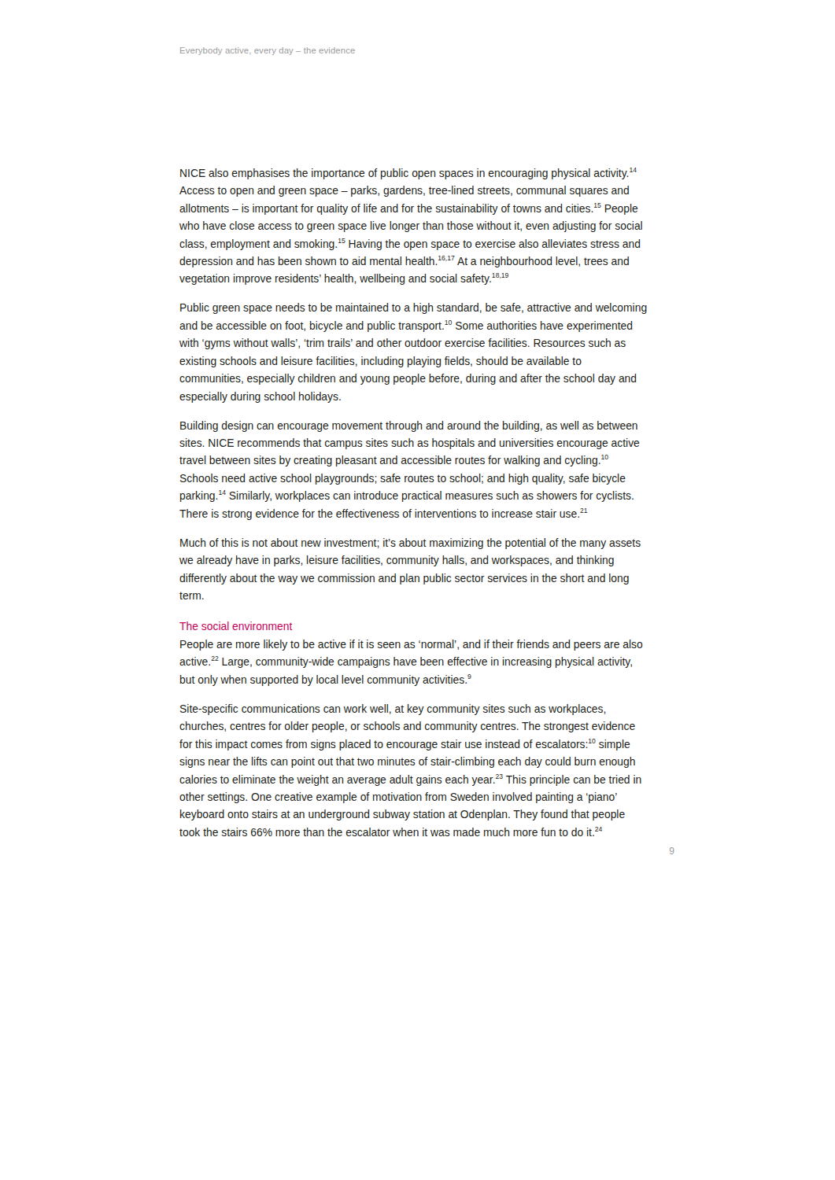Everybody active, every day – the evidence
NICE also emphasises the importance of public open spaces in encouraging physical activity.14 Access to open and green space – parks, gardens, tree-lined streets, communal squares and allotments – is important for quality of life and for the sustainability of towns and cities.15 People who have close access to green space live longer than those without it, even adjusting for social class, employment and smoking.15 Having the open space to exercise also alleviates stress and depression and has been shown to aid mental health.16,17 At a neighbourhood level, trees and vegetation improve residents’ health, wellbeing and social safety.18,19
Public green space needs to be maintained to a high standard, be safe, attractive and welcoming and be accessible on foot, bicycle and public transport.10 Some authorities have experimented with ‘gyms without walls’, ‘trim trails’ and other outdoor exercise facilities. Resources such as existing schools and leisure facilities, including playing fields, should be available to communities, especially children and young people before, during and after the school day and especially during school holidays.
Building design can encourage movement through and around the building, as well as between sites. NICE recommends that campus sites such as hospitals and universities encourage active travel between sites by creating pleasant and accessible routes for walking and cycling.10 Schools need active school playgrounds; safe routes to school; and high quality, safe bicycle parking.14 Similarly, workplaces can introduce practical measures such as showers for cyclists. There is strong evidence for the effectiveness of interventions to increase stair use.21
Much of this is not about new investment; it’s about maximizing the potential of the many assets we already have in parks, leisure facilities, community halls, and workspaces, and thinking differently about the way we commission and plan public sector services in the short and long term.
The social environment
People are more likely to be active if it is seen as ‘normal’, and if their friends and peers are also active.22 Large, community-wide campaigns have been effective in increasing physical activity, but only when supported by local level community activities.9
Site-specific communications can work well, at key community sites such as workplaces, churches, centres for older people, or schools and community centres. The strongest evidence for this impact comes from signs placed to encourage stair use instead of escalators:10 simple signs near the lifts can point out that two minutes of stair-climbing each day could burn enough calories to eliminate the weight an average adult gains each year.23 This principle can be tried in other settings. One creative example of motivation from Sweden involved painting a ‘piano’ keyboard onto stairs at an underground subway station at Odenplan. They found that people took the stairs 66% more than the escalator when it was made much more fun to do it.24
9